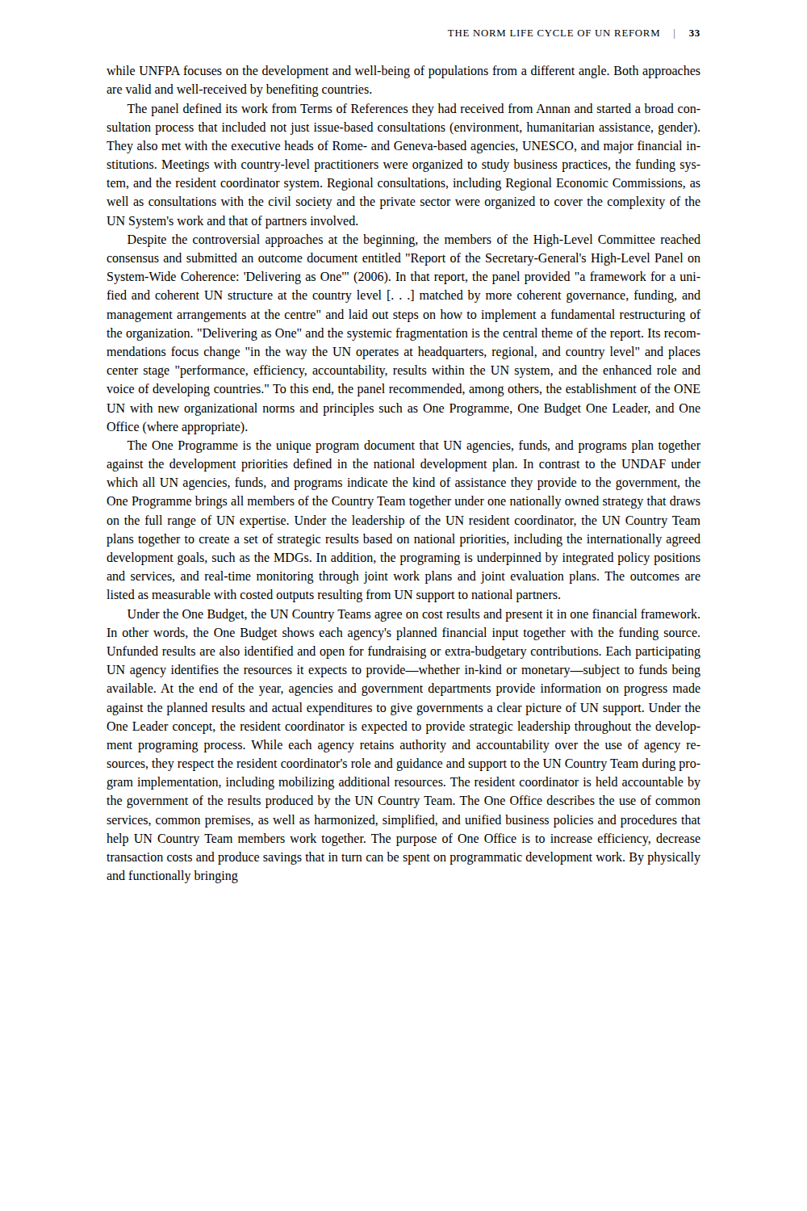The Norm Life Cycle of UN Reform | 33
while UNFPA focuses on the development and well-being of populations from a different angle. Both approaches are valid and well-received by benefiting countries.
The panel defined its work from Terms of References they had received from Annan and started a broad consultation process that included not just issue-based consultations (environment, humanitarian assistance, gender). They also met with the executive heads of Rome- and Geneva-based agencies, UNESCO, and major financial institutions. Meetings with country-level practitioners were organized to study business practices, the funding system, and the resident coordinator system. Regional consultations, including Regional Economic Commissions, as well as consultations with the civil society and the private sector were organized to cover the complexity of the UN System's work and that of partners involved.
Despite the controversial approaches at the beginning, the members of the High-Level Committee reached consensus and submitted an outcome document entitled "Report of the Secretary-General's High-Level Panel on System-Wide Coherence: 'Delivering as One'" (2006). In that report, the panel provided "a framework for a unified and coherent UN structure at the country level [. . .] matched by more coherent governance, funding, and management arrangements at the centre" and laid out steps on how to implement a fundamental restructuring of the organization. "Delivering as One" and the systemic fragmentation is the central theme of the report. Its recommendations focus change "in the way the UN operates at headquarters, regional, and country level" and places center stage "performance, efficiency, accountability, results within the UN system, and the enhanced role and voice of developing countries." To this end, the panel recommended, among others, the establishment of the ONE UN with new organizational norms and principles such as One Programme, One Budget One Leader, and One Office (where appropriate).
The One Programme is the unique program document that UN agencies, funds, and programs plan together against the development priorities defined in the national development plan. In contrast to the UNDAF under which all UN agencies, funds, and programs indicate the kind of assistance they provide to the government, the One Programme brings all members of the Country Team together under one nationally owned strategy that draws on the full range of UN expertise. Under the leadership of the UN resident coordinator, the UN Country Team plans together to create a set of strategic results based on national priorities, including the internationally agreed development goals, such as the MDGs. In addition, the programing is underpinned by integrated policy positions and services, and real-time monitoring through joint work plans and joint evaluation plans. The outcomes are listed as measurable with costed outputs resulting from UN support to national partners.
Under the One Budget, the UN Country Teams agree on cost results and present it in one financial framework. In other words, the One Budget shows each agency's planned financial input together with the funding source. Unfunded results are also identified and open for fundraising or extra-budgetary contributions. Each participating UN agency identifies the resources it expects to provide—whether in-kind or monetary—subject to funds being available. At the end of the year, agencies and government departments provide information on progress made against the planned results and actual expenditures to give governments a clear picture of UN support. Under the One Leader concept, the resident coordinator is expected to provide strategic leadership throughout the development programing process. While each agency retains authority and accountability over the use of agency resources, they respect the resident coordinator's role and guidance and support to the UN Country Team during program implementation, including mobilizing additional resources. The resident coordinator is held accountable by the government of the results produced by the UN Country Team. The One Office describes the use of common services, common premises, as well as harmonized, simplified, and unified business policies and procedures that help UN Country Team members work together. The purpose of One Office is to increase efficiency, decrease transaction costs and produce savings that in turn can be spent on programmatic development work. By physically and functionally bringing